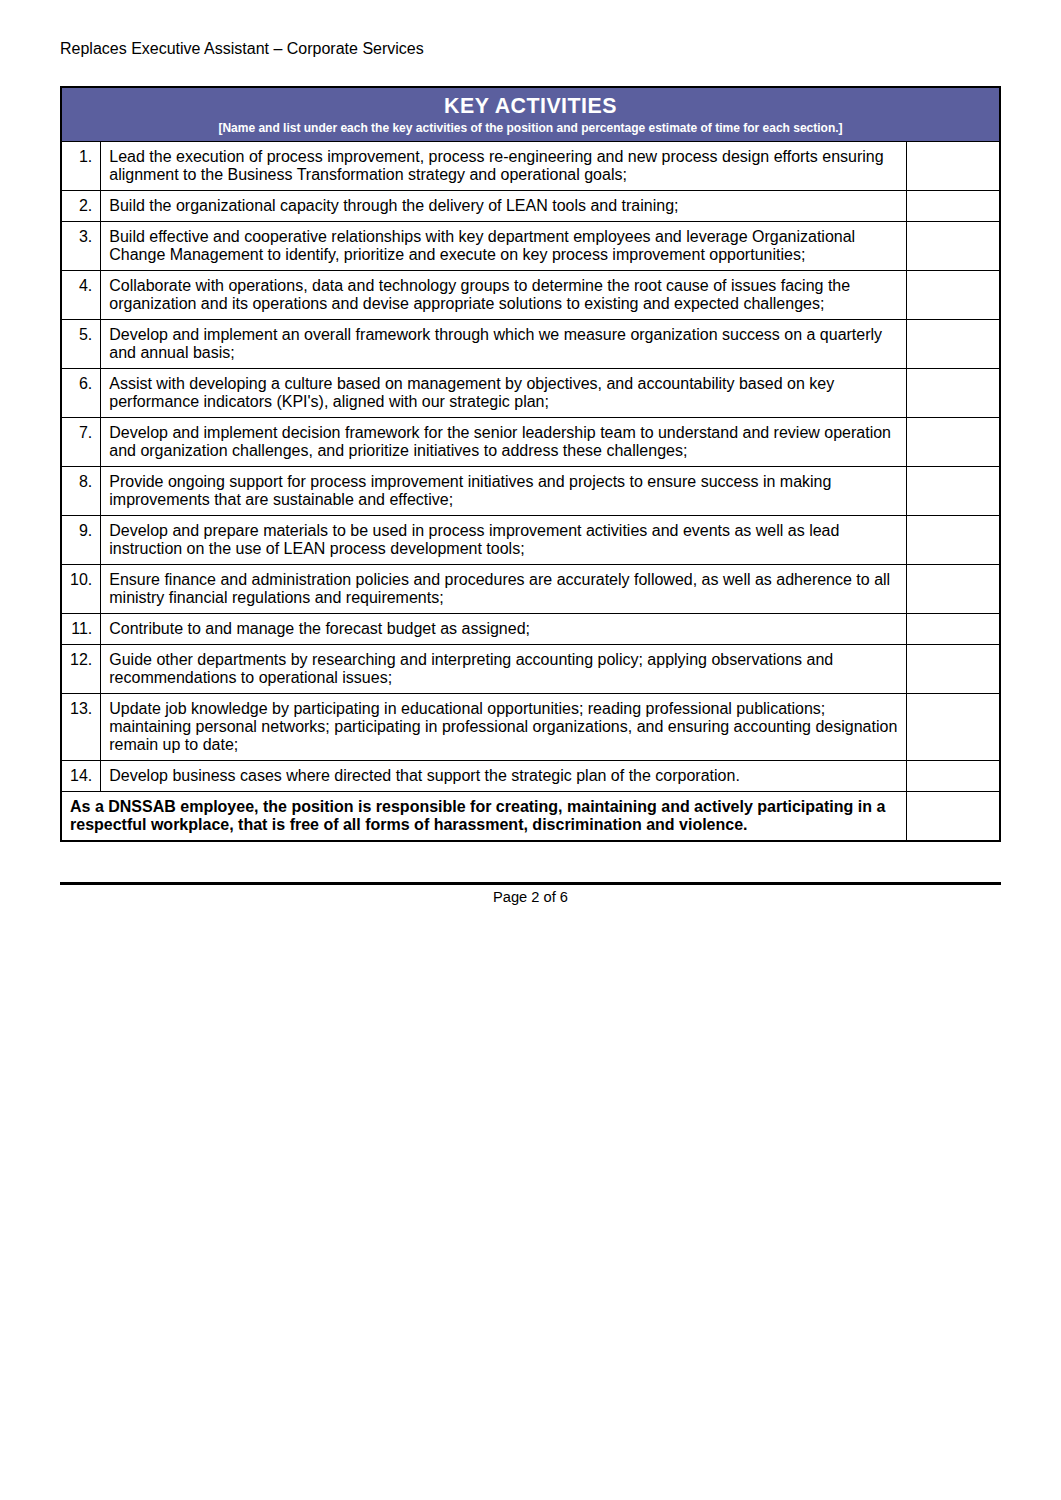Replaces Executive Assistant – Corporate Services
| KEY ACTIVITIES [Name and list under each the key activities of the position and percentage estimate of time for each section.] |
| --- |
| 1. | Lead the execution of process improvement, process re-engineering and new process design efforts ensuring alignment to the Business Transformation strategy and operational goals; | |
| 2. | Build the organizational capacity through the delivery of LEAN tools and training; | |
| 3. | Build effective and cooperative relationships with key department employees and leverage Organizational Change Management to identify, prioritize and execute on key process improvement opportunities; | |
| 4. | Collaborate with operations, data and technology groups to determine the root cause of issues facing the organization and its operations and devise appropriate solutions to existing and expected challenges; | |
| 5. | Develop and implement an overall framework through which we measure organization success on a quarterly and annual basis; | |
| 6. | Assist with developing a culture based on management by objectives, and accountability based on key performance indicators (KPI's), aligned with our strategic plan; | |
| 7. | Develop and implement decision framework for the senior leadership team to understand and review operation and organization challenges, and prioritize initiatives to address these challenges; | |
| 8. | Provide ongoing support for process improvement initiatives and projects to ensure success in making improvements that are sustainable and effective; | |
| 9. | Develop and prepare materials to be used in process improvement activities and events as well as lead instruction on the use of LEAN process development tools; | |
| 10. | Ensure finance and administration policies and procedures are accurately followed, as well as adherence to all ministry financial regulations and requirements; | |
| 11. | Contribute to and manage the forecast budget as assigned; | |
| 12. | Guide other departments by researching and interpreting accounting policy; applying observations and recommendations to operational issues; | |
| 13. | Update job knowledge by participating in educational opportunities; reading professional publications; maintaining personal networks; participating in professional organizations, and ensuring accounting designation remain up to date; | |
| 14. | Develop business cases where directed that support the strategic plan of the corporation. | |
| As a DNSSAB employee, the position is responsible for creating, maintaining and actively participating in a respectful workplace, that is free of all forms of harassment, discrimination and violence. | |
Page 2 of 6